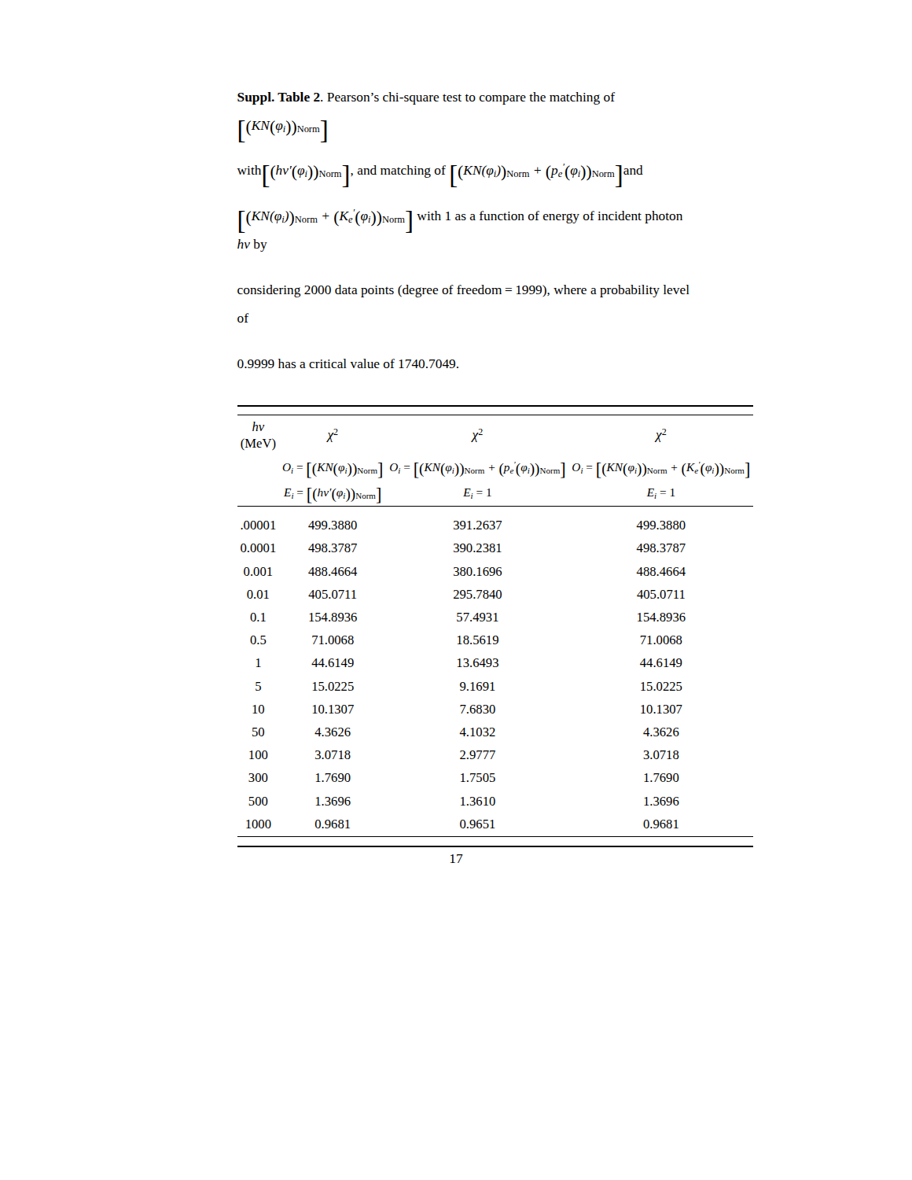Suppl. Table 2. Pearson’s chi-square test to compare the matching of [(KN(φi))Norm]
with[(hv′(φi))Norm], and matching of [(KN(φi))Norm + (pe′(φi))Norm] and
[(KN(φi))Norm + (Ke′(φi))Norm] with 1 as a function of energy of incident photon hv by
considering 2000 data points (degree of freedom = 1999), where a probability level of
0.9999 has a critical value of 1740.7049.
| hv (MeV) | χ 2 | χ 2 | χ 2 |
| | O i = [ ( KN ( φ i ) ) Norm ] | O i = [ ( KN ( φ i ) ) Norm + ( p e ′ ( φ i ) ) Norm ] | O i = [ ( KN ( φ i ) ) Norm + ( K e ′ ( φ i ) ) Norm ] |
| | E i = [ ( hv′ ( φ i ) ) Norm ] | E i = 1 | E i = 1 |
| .00001 | 499.3880 | 391.2637 | 499.3880 |
| 0.0001 | 498.3787 | 390.2381 | 498.3787 |
| 0.001 | 488.4664 | 380.1696 | 488.4664 |
| 0.01 | 405.0711 | 295.7840 | 405.0711 |
| 0.1 | 154.8936 | 57.4931 | 154.8936 |
| 0.5 | 71.0068 | 18.5619 | 71.0068 |
| 1 | 44.6149 | 13.6493 | 44.6149 |
| 5 | 15.0225 | 9.1691 | 15.0225 |
| 10 | 10.1307 | 7.6830 | 10.1307 |
| 50 | 4.3626 | 4.1032 | 4.3626 |
| 100 | 3.0718 | 2.9777 | 3.0718 |
| 300 | 1.7690 | 1.7505 | 1.7690 |
| 500 | 1.3696 | 1.3610 | 1.3696 |
| 1000 | 0.9681 | 0.9651 | 0.9681 |
17